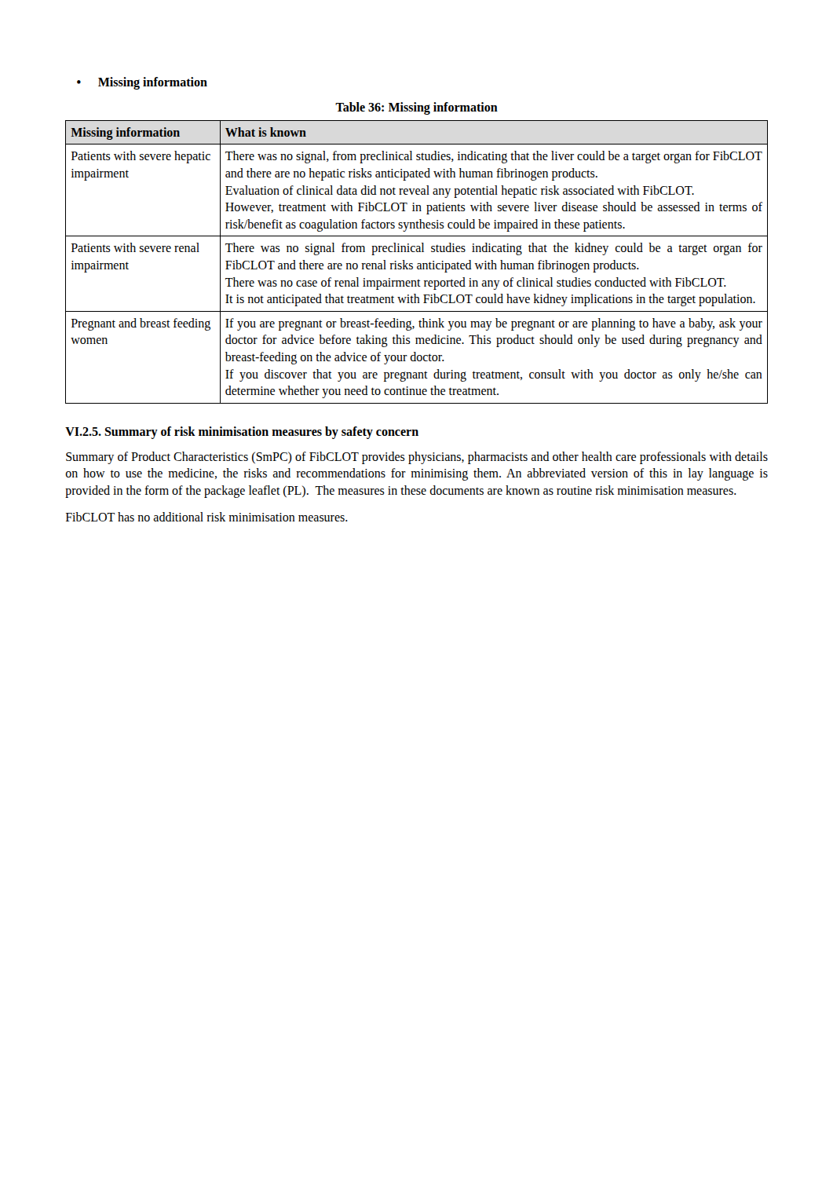Missing information
Table 36: Missing information
| Missing information | What is known |
| --- | --- |
| Patients with severe hepatic impairment | There was no signal, from preclinical studies, indicating that the liver could be a target organ for FibCLOT and there are no hepatic risks anticipated with human fibrinogen products. Evaluation of clinical data did not reveal any potential hepatic risk associated with FibCLOT. However, treatment with FibCLOT in patients with severe liver disease should be assessed in terms of risk/benefit as coagulation factors synthesis could be impaired in these patients. |
| Patients with severe renal impairment | There was no signal from preclinical studies indicating that the kidney could be a target organ for FibCLOT and there are no renal risks anticipated with human fibrinogen products. There was no case of renal impairment reported in any of clinical studies conducted with FibCLOT. It is not anticipated that treatment with FibCLOT could have kidney implications in the target population. |
| Pregnant and breast feeding women | If you are pregnant or breast-feeding, think you may be pregnant or are planning to have a baby, ask your doctor for advice before taking this medicine. This product should only be used during pregnancy and breast-feeding on the advice of your doctor. If you discover that you are pregnant during treatment, consult with you doctor as only he/she can determine whether you need to continue the treatment. |
VI.2.5. Summary of risk minimisation measures by safety concern
Summary of Product Characteristics (SmPC) of FibCLOT provides physicians, pharmacists and other health care professionals with details on how to use the medicine, the risks and recommendations for minimising them. An abbreviated version of this in lay language is provided in the form of the package leaflet (PL). The measures in these documents are known as routine risk minimisation measures.
FibCLOT has no additional risk minimisation measures.